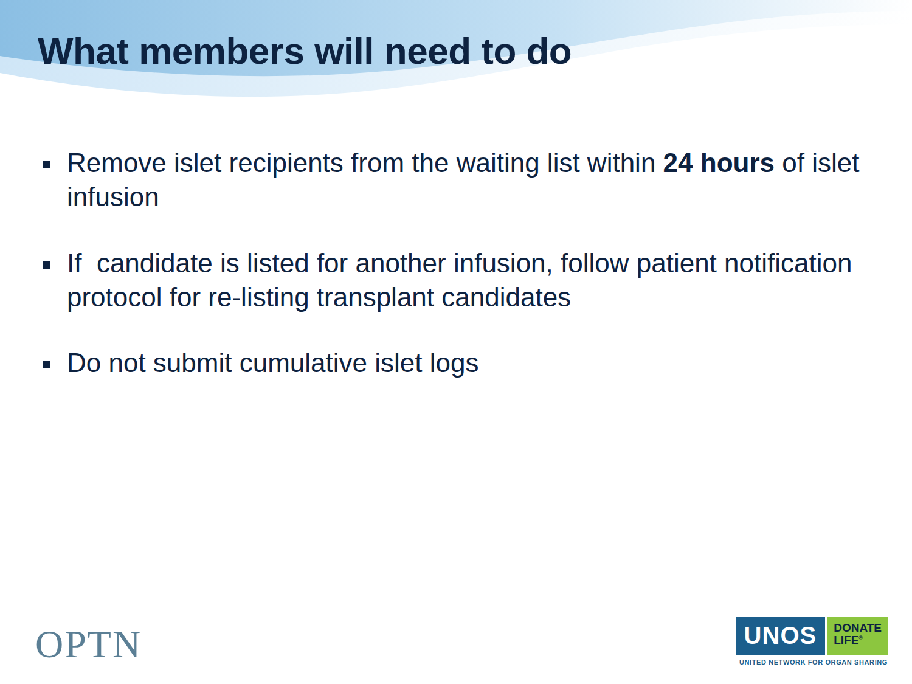What members will need to do
Remove islet recipients from the waiting list within 24 hours of islet infusion
If candidate is listed for another infusion, follow patient notification protocol for re-listing transplant candidates
Do not submit cumulative islet logs
OPTN
UNOS
DONATE
LIFE®
UNITED NETWORK FOR ORGAN SHARING